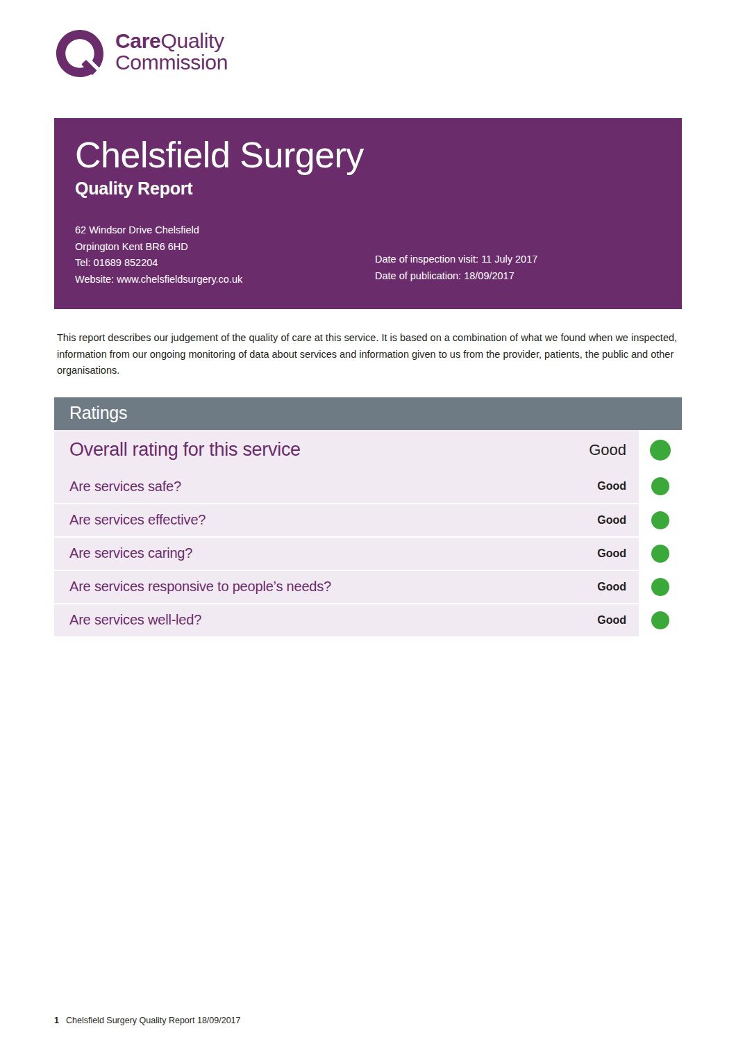CQC logo
CareQuality Commission
Chelsfield Surgery
Quality Report
62 Windsor Drive Chelsfield
Orpington Kent BR6 6HD
Tel: 01689 852204
Website: www.chelsfieldsurgery.co.uk
Date of inspection visit: 11 July 2017
Date of publication: 18/09/2017
This report describes our judgement of the quality of care at this service. It is based on a combination of what we found when we inspected, information from our ongoing monitoring of data about services and information given to us from the provider, patients, the public and other organisations.
Ratings
| Overall rating for this service | Good | |
| Are services safe? | Good | |
| Are services effective? | Good | |
| Are services caring? | Good | |
| Are services responsive to people’s needs? | Good | |
| Are services well-led? | Good | |
1 Chelsfield Surgery Quality Report 18/09/2017